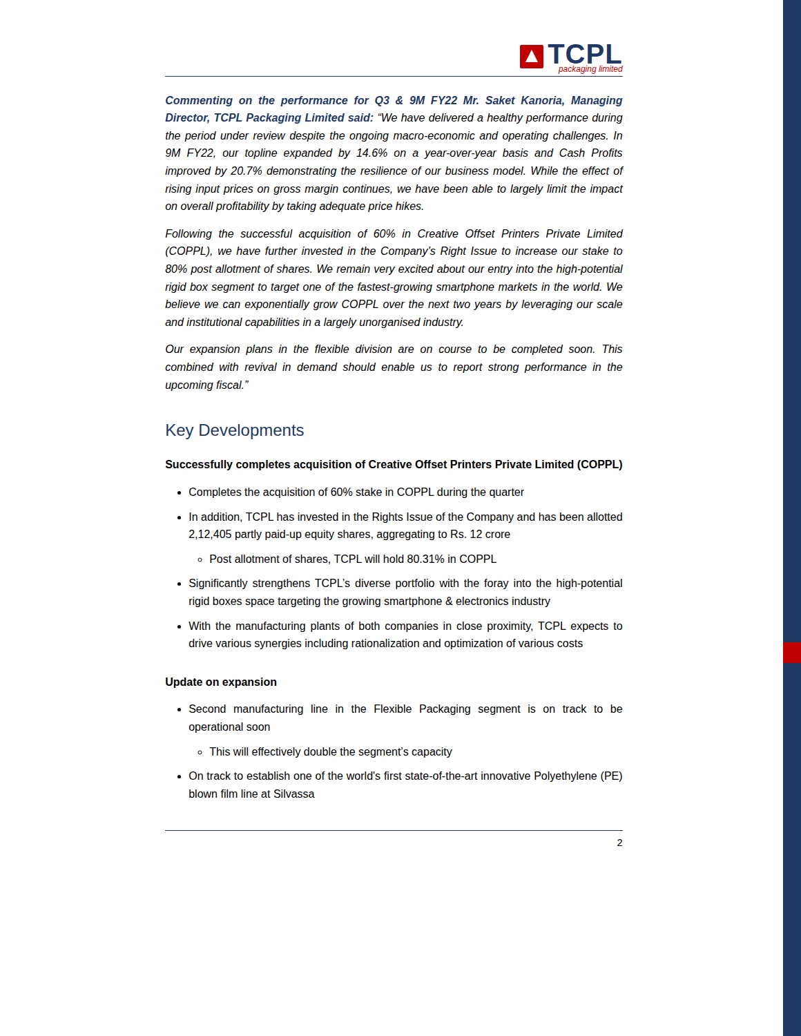TCPL packaging limited
Commenting on the performance for Q3 & 9M FY22 Mr. Saket Kanoria, Managing Director, TCPL Packaging Limited said: “We have delivered a healthy performance during the period under review despite the ongoing macro-economic and operating challenges. In 9M FY22, our topline expanded by 14.6% on a year-over-year basis and Cash Profits improved by 20.7% demonstrating the resilience of our business model. While the effect of rising input prices on gross margin continues, we have been able to largely limit the impact on overall profitability by taking adequate price hikes.
Following the successful acquisition of 60% in Creative Offset Printers Private Limited (COPPL), we have further invested in the Company’s Right Issue to increase our stake to 80% post allotment of shares. We remain very excited about our entry into the high-potential rigid box segment to target one of the fastest-growing smartphone markets in the world. We believe we can exponentially grow COPPL over the next two years by leveraging our scale and institutional capabilities in a largely unorganised industry.
Our expansion plans in the flexible division are on course to be completed soon. This combined with revival in demand should enable us to report strong performance in the upcoming fiscal.”
Key Developments
Successfully completes acquisition of Creative Offset Printers Private Limited (COPPL)
Completes the acquisition of 60% stake in COPPL during the quarter
In addition, TCPL has invested in the Rights Issue of the Company and has been allotted 2,12,405 partly paid-up equity shares, aggregating to Rs. 12 crore
Post allotment of shares, TCPL will hold 80.31% in COPPL
Significantly strengthens TCPL’s diverse portfolio with the foray into the high-potential rigid boxes space targeting the growing smartphone & electronics industry
With the manufacturing plants of both companies in close proximity, TCPL expects to drive various synergies including rationalization and optimization of various costs
Update on expansion
Second manufacturing line in the Flexible Packaging segment is on track to be operational soon
This will effectively double the segment’s capacity
On track to establish one of the world's first state-of-the-art innovative Polyethylene (PE) blown film line at Silvassa
2